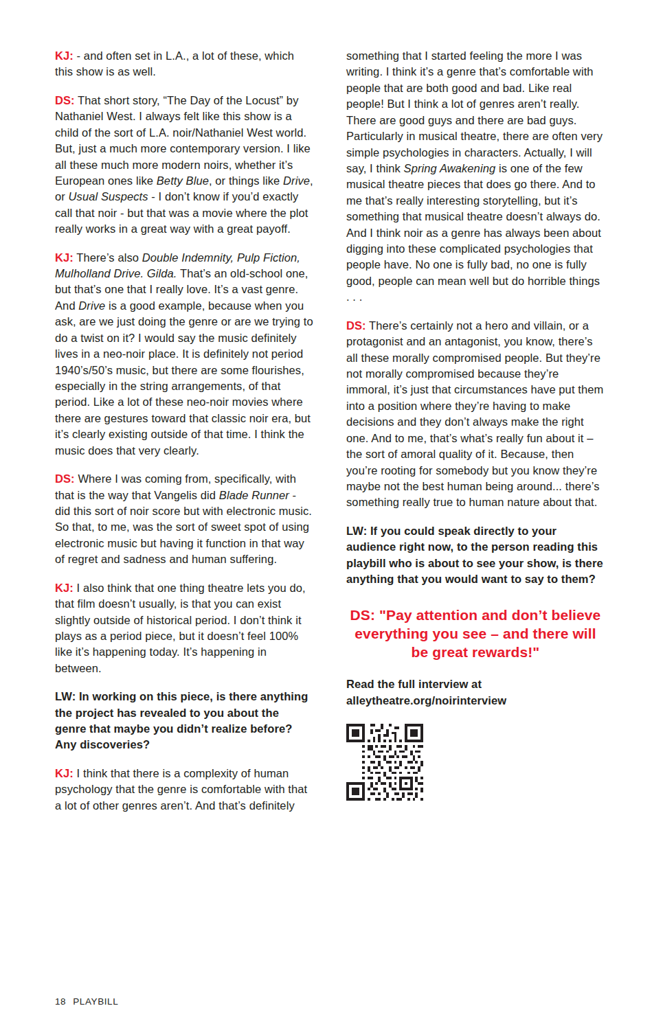KJ: - and often set in L.A., a lot of these, which this show is as well.
DS: That short story, “The Day of the Locust” by Nathaniel West. I always felt like this show is a child of the sort of L.A. noir/Nathaniel West world. But, just a much more contemporary version. I like all these much more modern noirs, whether it’s European ones like Betty Blue, or things like Drive, or Usual Suspects - I don’t know if you’d exactly call that noir - but that was a movie where the plot really works in a great way with a great payoff.
KJ: There’s also Double Indemnity, Pulp Fiction, Mulholland Drive. Gilda. That’s an old-school one, but that’s one that I really love. It’s a vast genre. And Drive is a good example, because when you ask, are we just doing the genre or are we trying to do a twist on it? I would say the music definitely lives in a neo-noir place. It is definitely not period 1940’s/50’s music, but there are some flourishes, especially in the string arrangements, of that period. Like a lot of these neo-noir movies where there are gestures toward that classic noir era, but it’s clearly existing outside of that time. I think the music does that very clearly.
DS: Where I was coming from, specifically, with that is the way that Vangelis did Blade Runner - did this sort of noir score but with electronic music. So that, to me, was the sort of sweet spot of using electronic music but having it function in that way of regret and sadness and human suffering.
KJ: I also think that one thing theatre lets you do, that film doesn’t usually, is that you can exist slightly outside of historical period. I don’t think it plays as a period piece, but it doesn’t feel 100% like it’s happening today. It’s happening in between.
LW: In working on this piece, is there anything the project has revealed to you about the genre that maybe you didn’t realize before? Any discoveries?
KJ: I think that there is a complexity of human psychology that the genre is comfortable with that a lot of other genres aren’t. And that’s definitely
something that I started feeling the more I was writing. I think it’s a genre that’s comfortable with people that are both good and bad. Like real people! But I think a lot of genres aren’t really. There are good guys and there are bad guys. Particularly in musical theatre, there are often very simple psychologies in characters. Actually, I will say, I think Spring Awakening is one of the few musical theatre pieces that does go there. And to me that’s really interesting storytelling, but it’s something that musical theatre doesn’t always do. And I think noir as a genre has always been about digging into these complicated psychologies that people have. No one is fully bad, no one is fully good, people can mean well but do horrible things . . .
DS: There’s certainly not a hero and villain, or a protagonist and an antagonist, you know, there’s all these morally compromised people. But they’re not morally compromised because they’re immoral, it’s just that circumstances have put them into a position where they’re having to make decisions and they don’t always make the right one. And to me, that’s what’s really fun about it – the sort of amoral quality of it. Because, then you’re rooting for somebody but you know they’re maybe not the best human being around... there’s something really true to human nature about that.
LW: If you could speak directly to your audience right now, to the person reading this playbill who is about to see your show, is there anything that you would want to say to them?
DS: "Pay attention and don’t believe everything you see – and there will be great rewards!"
Read the full interview at
alleytheatre.org/noirinterview
18 PLAYBILL